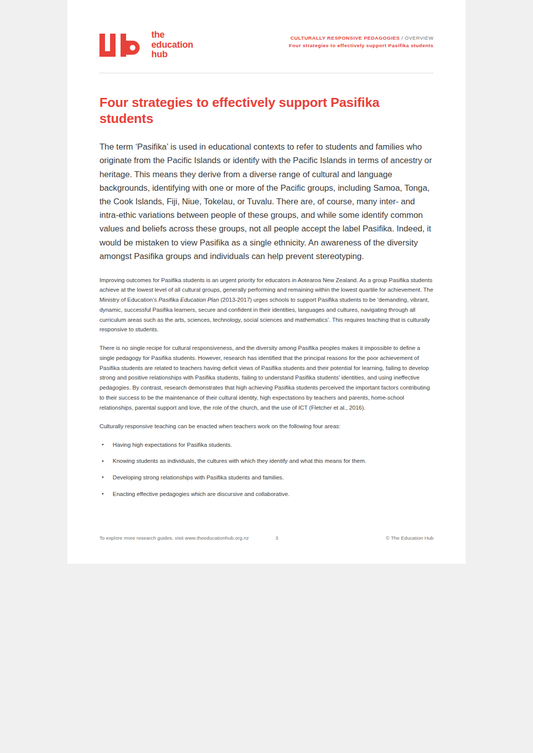the
education
hub
CULTURALLY RESPONSIVE PEDAGOGIES / OVERVIEW
Four strategies to effectively support Pasifika students
Four strategies to effectively support Pasifika students
The term ‘Pasifika’ is used in educational contexts to refer to students and families who originate from the Pacific Islands or identify with the Pacific Islands in terms of ancestry or heritage. This means they derive from a diverse range of cultural and language backgrounds, identifying with one or more of the Pacific groups, including Samoa, Tonga, the Cook Islands, Fiji, Niue, Tokelau, or Tuvalu. There are, of course, many inter- and intra-ethic variations between people of these groups, and while some identify common values and beliefs across these groups, not all people accept the label Pasifika. Indeed, it would be mistaken to view Pasifika as a single ethnicity. An awareness of the diversity amongst Pasifika groups and individuals can help prevent stereotyping.
Improving outcomes for Pasifika students is an urgent priority for educators in Aotearoa New Zealand. As a group Pasifika students achieve at the lowest level of all cultural groups, generally performing and remaining within the lowest quartile for achievement. The Ministry of Education’s Pasifika Education Plan (2013-2017) urges schools to support Pasifika students to be ‘demanding, vibrant, dynamic, successful Pasifika learners, secure and confident in their identities, languages and cultures, navigating through all curriculum areas such as the arts, sciences, technology, social sciences and mathematics’. This requires teaching that is culturally responsive to students.
There is no single recipe for cultural responsiveness, and the diversity among Pasifika peoples makes it impossible to define a single pedagogy for Pasifika students. However, research has identified that the principal reasons for the poor achievement of Pasifika students are related to teachers having deficit views of Pasifika students and their potential for learning, failing to develop strong and positive relationships with Pasifika students, failing to understand Pasifika students’ identities, and using ineffective pedagogies. By contrast, research demonstrates that high achieving Pasifika students perceived the important factors contributing to their success to be the maintenance of their cultural identity, high expectations by teachers and parents, home-school relationships, parental support and love, the role of the church, and the use of ICT (Fletcher et al., 2016).
Culturally responsive teaching can be enacted when teachers work on the following four areas:
Having high expectations for Pasifika students.
Knowing students as individuals, the cultures with which they identify and what this means for them.
Developing strong relationships with Pasifika students and families.
Enacting effective pedagogies which are discursive and collaborative.
To explore more research guides, visit www.theeducationhub.org.nz
3
© The Education Hub